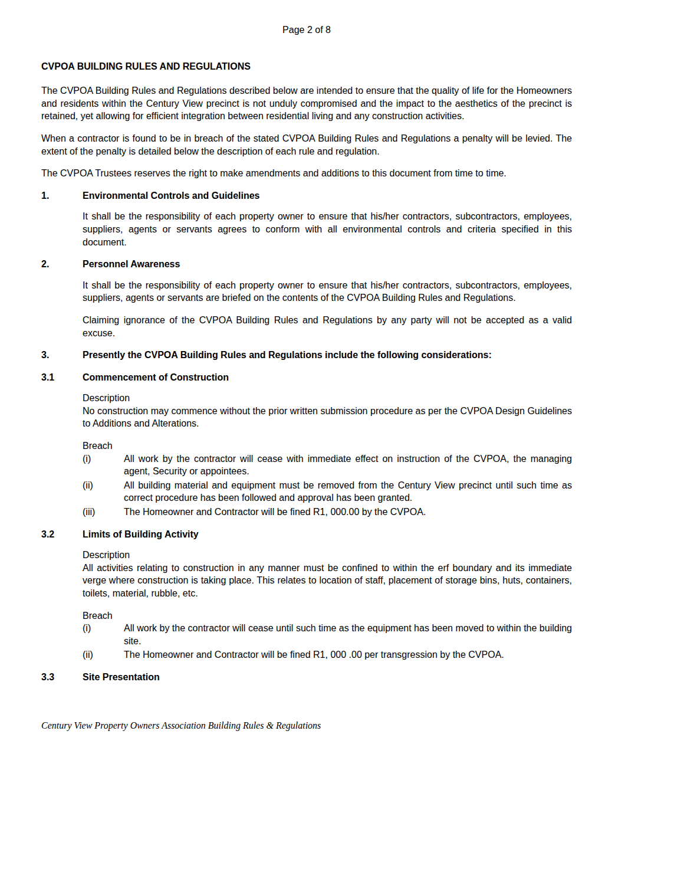Page 2 of 8
CVPOA BUILDING RULES AND REGULATIONS
The CVPOA Building Rules and Regulations described below are intended to ensure that the quality of life for the Homeowners and residents within the Century View precinct is not unduly compromised and the impact to the aesthetics of the precinct is retained, yet allowing for efficient integration between residential living and any construction activities.
When a contractor is found to be in breach of the stated CVPOA Building Rules and Regulations a penalty will be levied. The extent of the penalty is detailed below the description of each rule and regulation.
The CVPOA Trustees reserves the right to make amendments and additions to this document from time to time.
1. Environmental Controls and Guidelines
It shall be the responsibility of each property owner to ensure that his/her contractors, subcontractors, employees, suppliers, agents or servants agrees to conform with all environmental controls and criteria specified in this document.
2. Personnel Awareness
It shall be the responsibility of each property owner to ensure that his/her contractors, subcontractors, employees, suppliers, agents or servants are briefed on the contents of the CVPOA Building Rules and Regulations.
Claiming ignorance of the CVPOA Building Rules and Regulations by any party will not be accepted as a valid excuse.
3. Presently the CVPOA Building Rules and Regulations include the following considerations:
3.1 Commencement of Construction
Description
No construction may commence without the prior written submission procedure as per the CVPOA Design Guidelines to Additions and Alterations.
Breach
(i) All work by the contractor will cease with immediate effect on instruction of the CVPOA, the managing agent, Security or appointees.
(ii) All building material and equipment must be removed from the Century View precinct until such time as correct procedure has been followed and approval has been granted.
(iii) The Homeowner and Contractor will be fined R1, 000.00 by the CVPOA.
3.2 Limits of Building Activity
Description
All activities relating to construction in any manner must be confined to within the erf boundary and its immediate verge where construction is taking place. This relates to location of staff, placement of storage bins, huts, containers, toilets, material, rubble, etc.
Breach
(i) All work by the contractor will cease until such time as the equipment has been moved to within the building site.
(ii) The Homeowner and Contractor will be fined R1, 000 .00 per transgression by the CVPOA.
3.3 Site Presentation
Century View Property Owners Association Building Rules & Regulations